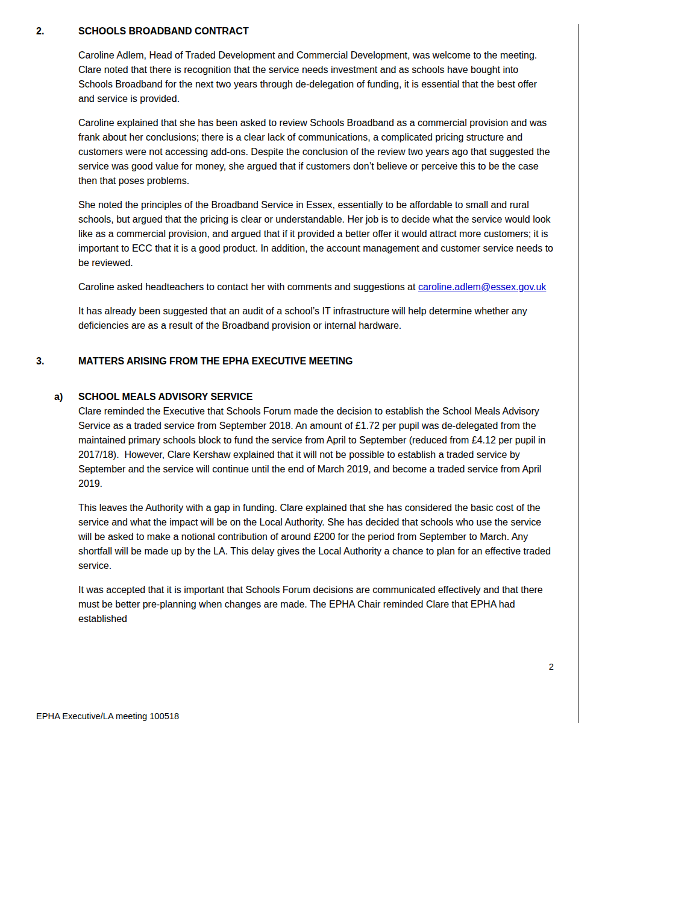2.
Schools Broadband Contract
Caroline Adlem, Head of Traded Development and Commercial Development, was welcome to the meeting. Clare noted that there is recognition that the service needs investment and as schools have bought into Schools Broadband for the next two years through de-delegation of funding, it is essential that the best offer and service is provided.
Caroline explained that she has been asked to review Schools Broadband as a commercial provision and was frank about her conclusions; there is a clear lack of communications, a complicated pricing structure and customers were not accessing add-ons. Despite the conclusion of the review two years ago that suggested the service was good value for money, she argued that if customers don’t believe or perceive this to be the case then that poses problems.
She noted the principles of the Broadband Service in Essex, essentially to be affordable to small and rural schools, but argued that the pricing is clear or understandable. Her job is to decide what the service would look like as a commercial provision, and argued that if it provided a better offer it would attract more customers; it is important to ECC that it is a good product. In addition, the account management and customer service needs to be reviewed.
Caroline asked headteachers to contact her with comments and suggestions at caroline.adlem@essex.gov.uk
It has already been suggested that an audit of a school’s IT infrastructure will help determine whether any deficiencies are as a result of the Broadband provision or internal hardware.
3.
Matters Arising from the EPHA Executive Meeting
a)
School Meals Advisory Service
Clare reminded the Executive that Schools Forum made the decision to establish the School Meals Advisory Service as a traded service from September 2018. An amount of £1.72 per pupil was de-delegated from the maintained primary schools block to fund the service from April to September (reduced from £4.12 per pupil in 2017/18). However, Clare Kershaw explained that it will not be possible to establish a traded service by September and the service will continue until the end of March 2019, and become a traded service from April 2019.
This leaves the Authority with a gap in funding. Clare explained that she has considered the basic cost of the service and what the impact will be on the Local Authority. She has decided that schools who use the service will be asked to make a notional contribution of around £200 for the period from September to March. Any shortfall will be made up by the LA. This delay gives the Local Authority a chance to plan for an effective traded service.
It was accepted that it is important that Schools Forum decisions are communicated effectively and that there must be better pre-planning when changes are made. The EPHA Chair reminded Clare that EPHA had established
2
EPHA Executive/LA meeting 100518